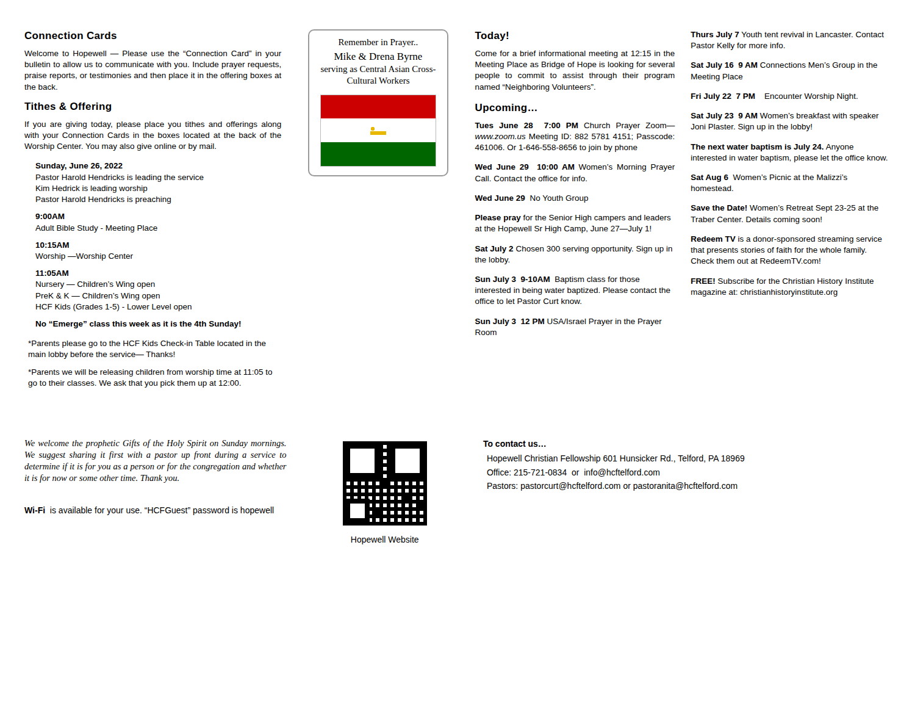Connection Cards
Welcome to Hopewell — Please use the “Connection Card” in your bulletin to allow us to communicate with you. Include prayer requests, praise reports, or testimonies and then place it in the offering boxes at the back.
Tithes & Offering
If you are giving today, please place you tithes and offerings along with your Connection Cards in the boxes located at the back of the Worship Center. You may also give online or by mail.
Sunday, June 26, 2022
Pastor Harold Hendricks is leading the service
Kim Hedrick is leading worship
Pastor Harold Hendricks is preaching
9:00AM
Adult Bible Study - Meeting Place
10:15AM
Worship —Worship Center
11:05AM
Nursery — Children’s Wing open
PreK & K — Children’s Wing open
HCF Kids (Grades 1-5) - Lower Level open
No “Emerge” class this week as it is the 4th Sunday!
*Parents please go to the HCF Kids Check-in Table located in the main lobby before the service— Thanks!
*Parents we will be releasing children from worship time at 11:05 to go to their classes. We ask that you pick them up at 12:00.
Remember in Prayer..
Mike & Drena Byrne
serving as Central Asian Cross-Cultural Workers
Today!
Come for a brief informational meeting at 12:15 in the Meeting Place as Bridge of Hope is looking for several people to commit to assist through their program named “Neighboring Volunteers”.
Upcoming…
Tues June 28 7:00 PM Church Prayer Zoom—www.zoom.us Meeting ID: 882 5781 4151; Passcode: 461006. Or 1-646-558-8656 to join by phone
Wed June 29 10:00 AM Women’s Morning Prayer Call. Contact the office for info.
Wed June 29 No Youth Group
Please pray for the Senior High campers and leaders at the Hopewell Sr High Camp, June 27—July 1!
Sat July 2 Chosen 300 serving opportunity. Sign up in the lobby.
Sun July 3 9-10AM Baptism class for those interested in being water baptized. Please contact the office to let Pastor Curt know.
Sun July 3 12 PM USA/Israel Prayer in the Prayer Room
Thurs July 7 Youth tent revival in Lancaster. Contact Pastor Kelly for more info.
Sat July 16 9 AM Connections Men’s Group in the Meeting Place
Fri July 22 7 PM Encounter Worship Night.
Sat July 23 9 AM Women’s breakfast with speaker Joni Plaster. Sign up in the lobby!
The next water baptism is July 24. Anyone interested in water baptism, please let the office know.
Sat Aug 6 Women’s Picnic at the Malizzi’s homestead.
Save the Date! Women’s Retreat Sept 23-25 at the Traber Center. Details coming soon!
Redeem TV is a donor-sponsored streaming service that presents stories of faith for the whole family. Check them out at RedeemTV.com!
FREE! Subscribe for the Christian History Institute magazine at: christianhistoryinstitute.org
We welcome the prophetic Gifts of the Holy Spirit on Sunday mornings. We suggest sharing it first with a pastor up front during a service to determine if it is for you as a person or for the congregation and whether it is for now or some other time. Thank you.
Wi-Fi is available for your use. “HCFGuest” password is hopewell
Hopewell Website
To contact us…
Hopewell Christian Fellowship 601 Hunsicker Rd., Telford, PA 18969
Office: 215-721-0834 or info@hcftelford.com
Pastors: pastorcurt@hcftelford.com or pastoranita@hcftelford.com